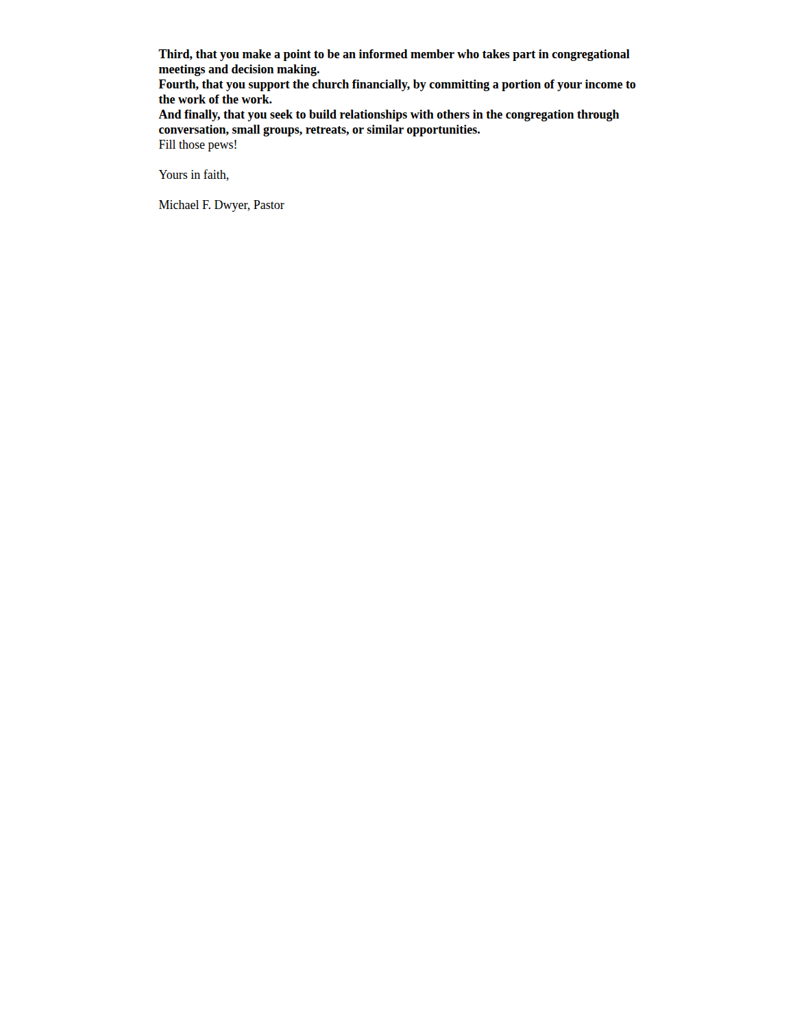Third, that you make a point to be an informed member who takes part in congregational meetings and decision making.
Fourth, that you support the church financially, by committing a portion of your income to the work of the work.
And finally, that you seek to build relationships with others in the congregation through conversation, small groups, retreats, or similar opportunities.
Fill those pews!
Yours in faith,
Michael F. Dwyer, Pastor